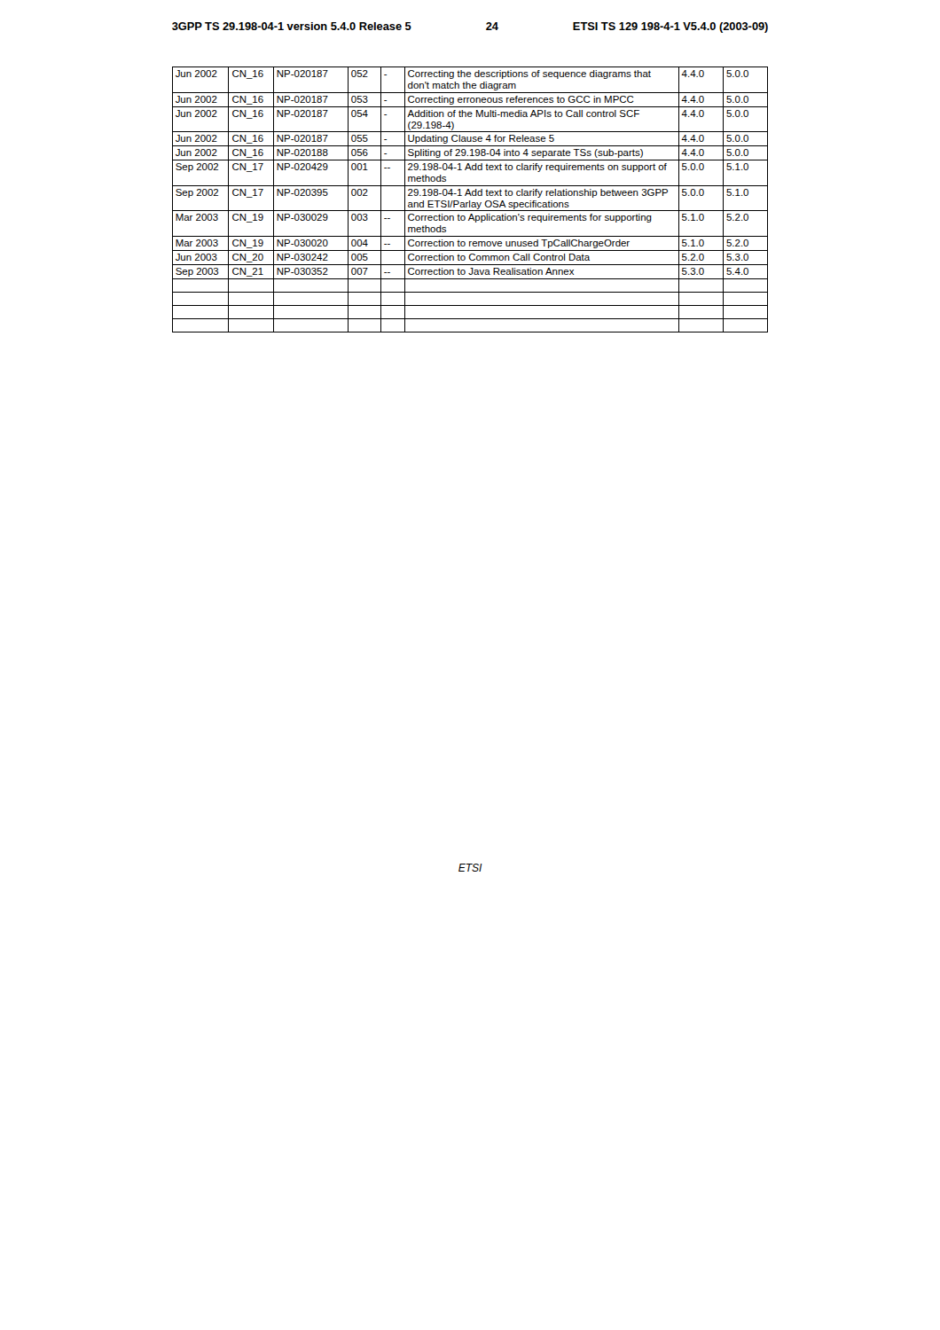3GPP TS 29.198-04-1 version 5.4.0 Release 5
24
ETSI TS 129 198-4-1 V5.4.0 (2003-09)
| Jun 2002 | CN_16 | NP-020187 | 052 | - | Correcting the descriptions of sequence diagrams that don't match the diagram | 4.4.0 | 5.0.0 |
| Jun 2002 | CN_16 | NP-020187 | 053 | - | Correcting erroneous references to GCC in MPCC | 4.4.0 | 5.0.0 |
| Jun 2002 | CN_16 | NP-020187 | 054 | - | Addition of the Multi-media APIs to Call control SCF (29.198-4) | 4.4.0 | 5.0.0 |
| Jun 2002 | CN_16 | NP-020187 | 055 | - | Updating Clause 4 for Release 5 | 4.4.0 | 5.0.0 |
| Jun 2002 | CN_16 | NP-020188 | 056 | - | Spliting of 29.198-04 into 4 separate TSs (sub-parts) | 4.4.0 | 5.0.0 |
| Sep 2002 | CN_17 | NP-020429 | 001 | -- | 29.198-04-1 Add text to clarify requirements on support of methods | 5.0.0 | 5.1.0 |
| Sep 2002 | CN_17 | NP-020395 | 002 | | 29.198-04-1 Add text to clarify relationship between 3GPP and ETSI/Parlay OSA specifications | 5.0.0 | 5.1.0 |
| Mar 2003 | CN_19 | NP-030029 | 003 | -- | Correction to Application's requirements for supporting methods | 5.1.0 | 5.2.0 |
| Mar 2003 | CN_19 | NP-030020 | 004 | -- | Correction to remove unused TpCallChargeOrder | 5.1.0 | 5.2.0 |
| Jun 2003 | CN_20 | NP-030242 | 005 | | Correction to Common Call Control Data | 5.2.0 | 5.3.0 |
| Sep 2003 | CN_21 | NP-030352 | 007 | -- | Correction to Java Realisation Annex | 5.3.0 | 5.4.0 |
ETSI